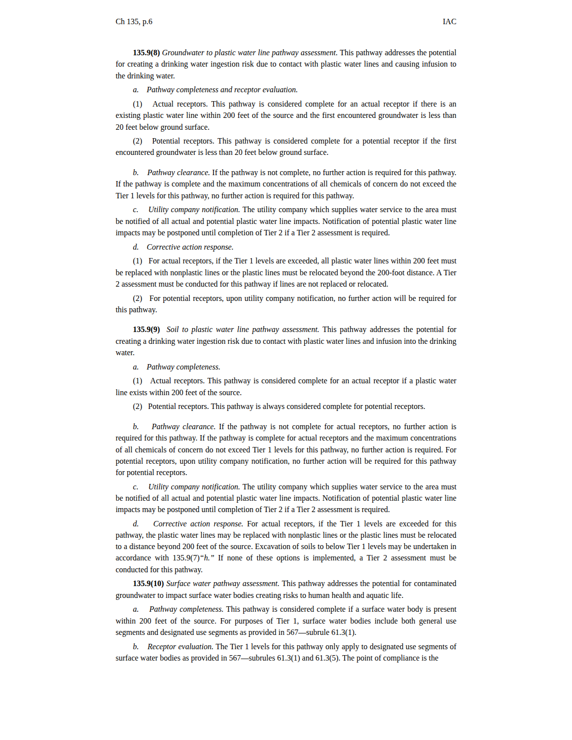Ch 135, p.6 IAC
135.9(8) Groundwater to plastic water line pathway assessment. This pathway addresses the potential for creating a drinking water ingestion risk due to contact with plastic water lines and causing infusion to the drinking water.
a. Pathway completeness and receptor evaluation.
(1) Actual receptors. This pathway is considered complete for an actual receptor if there is an existing plastic water line within 200 feet of the source and the first encountered groundwater is less than 20 feet below ground surface.
(2) Potential receptors. This pathway is considered complete for a potential receptor if the first encountered groundwater is less than 20 feet below ground surface.
b. Pathway clearance. If the pathway is not complete, no further action is required for this pathway. If the pathway is complete and the maximum concentrations of all chemicals of concern do not exceed the Tier 1 levels for this pathway, no further action is required for this pathway.
c. Utility company notification. The utility company which supplies water service to the area must be notified of all actual and potential plastic water line impacts. Notification of potential plastic water line impacts may be postponed until completion of Tier 2 if a Tier 2 assessment is required.
d. Corrective action response.
(1) For actual receptors, if the Tier 1 levels are exceeded, all plastic water lines within 200 feet must be replaced with nonplastic lines or the plastic lines must be relocated beyond the 200-foot distance. A Tier 2 assessment must be conducted for this pathway if lines are not replaced or relocated.
(2) For potential receptors, upon utility company notification, no further action will be required for this pathway.
135.9(9) Soil to plastic water line pathway assessment. This pathway addresses the potential for creating a drinking water ingestion risk due to contact with plastic water lines and infusion into the drinking water.
a. Pathway completeness.
(1) Actual receptors. This pathway is considered complete for an actual receptor if a plastic water line exists within 200 feet of the source.
(2) Potential receptors. This pathway is always considered complete for potential receptors.
b. Pathway clearance. If the pathway is not complete for actual receptors, no further action is required for this pathway. If the pathway is complete for actual receptors and the maximum concentrations of all chemicals of concern do not exceed Tier 1 levels for this pathway, no further action is required. For potential receptors, upon utility company notification, no further action will be required for this pathway for potential receptors.
c. Utility company notification. The utility company which supplies water service to the area must be notified of all actual and potential plastic water line impacts. Notification of potential plastic water line impacts may be postponed until completion of Tier 2 if a Tier 2 assessment is required.
d. Corrective action response. For actual receptors, if the Tier 1 levels are exceeded for this pathway, the plastic water lines may be replaced with nonplastic lines or the plastic lines must be relocated to a distance beyond 200 feet of the source. Excavation of soils to below Tier 1 levels may be undertaken in accordance with 135.9(7)“h.” If none of these options is implemented, a Tier 2 assessment must be conducted for this pathway.
135.9(10) Surface water pathway assessment. This pathway addresses the potential for contaminated groundwater to impact surface water bodies creating risks to human health and aquatic life.
a. Pathway completeness. This pathway is considered complete if a surface water body is present within 200 feet of the source. For purposes of Tier 1, surface water bodies include both general use segments and designated use segments as provided in 567—subrule 61.3(1).
b. Receptor evaluation. The Tier 1 levels for this pathway only apply to designated use segments of surface water bodies as provided in 567—subrules 61.3(1) and 61.3(5). The point of compliance is the